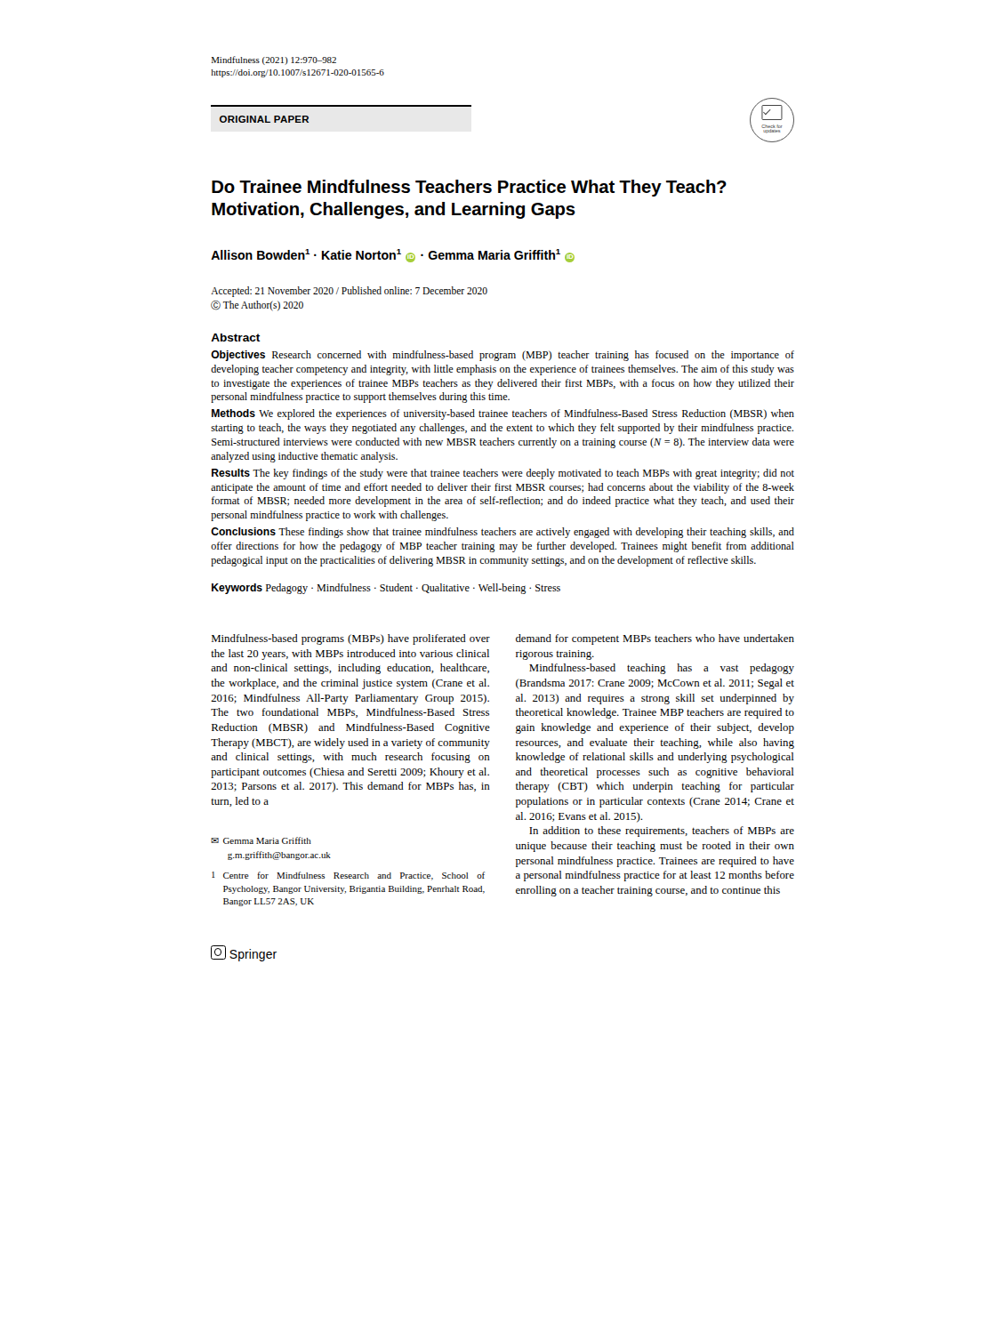Mindfulness (2021) 12:970–982
https://doi.org/10.1007/s12671-020-01565-6
ORIGINAL PAPER
Check for
updates
Do Trainee Mindfulness Teachers Practice What They Teach?
Motivation, Challenges, and Learning Gaps
Allison Bowden1 · Katie Norton1 iD · Gemma Maria Griffith1 iD
Accepted: 21 November 2020 / Published online: 7 December 2020
Ⓒ The Author(s) 2020
Abstract
Objectives Research concerned with mindfulness-based program (MBP) teacher training has focused on the importance of developing teacher competency and integrity, with little emphasis on the experience of trainees themselves. The aim of this study was to investigate the experiences of trainee MBPs teachers as they delivered their first MBPs, with a focus on how they utilized their personal mindfulness practice to support themselves during this time.
Methods We explored the experiences of university-based trainee teachers of Mindfulness-Based Stress Reduction (MBSR) when starting to teach, the ways they negotiated any challenges, and the extent to which they felt supported by their mindfulness practice. Semi-structured interviews were conducted with new MBSR teachers currently on a training course (N = 8). The interview data were analyzed using inductive thematic analysis.
Results The key findings of the study were that trainee teachers were deeply motivated to teach MBPs with great integrity; did not anticipate the amount of time and effort needed to deliver their first MBSR courses; had concerns about the viability of the 8-week format of MBSR; needed more development in the area of self-reflection; and do indeed practice what they teach, and used their personal mindfulness practice to work with challenges.
Conclusions These findings show that trainee mindfulness teachers are actively engaged with developing their teaching skills, and offer directions for how the pedagogy of MBP teacher training may be further developed. Trainees might benefit from additional pedagogical input on the practicalities of delivering MBSR in community settings, and on the development of reflective skills.
Keywords Pedagogy · Mindfulness · Student · Qualitative · Well-being · Stress
Mindfulness-based programs (MBPs) have proliferated over the last 20 years, with MBPs introduced into various clinical and non-clinical settings, including education, healthcare, the workplace, and the criminal justice system (Crane et al. 2016; Mindfulness All-Party Parliamentary Group 2015). The two foundational MBPs, Mindfulness-Based Stress Reduction (MBSR) and Mindfulness-Based Cognitive Therapy (MBCT), are widely used in a variety of community and clinical settings, with much research focusing on participant outcomes (Chiesa and Seretti 2009; Khoury et al. 2013; Parsons et al. 2017). This demand for MBPs has, in turn, led to a
✉Gemma Maria Griffith g.m.griffith@bangor.ac.uk
1 Centre for Mindfulness Research and Practice, School of Psychology, Bangor University, Brigantia Building, Penrhalt Road, Bangor LL57 2AS, UK
demand for competent MBPs teachers who have undertaken rigorous training.
Mindfulness-based teaching has a vast pedagogy (Brandsma 2017: Crane 2009; McCown et al. 2011; Segal et al. 2013) and requires a strong skill set underpinned by theoretical knowledge. Trainee MBP teachers are required to gain knowledge and experience of their subject, develop resources, and evaluate their teaching, while also having knowledge of relational skills and underlying psychological and theoretical processes such as cognitive behavioral therapy (CBT) which underpin teaching for particular populations or in particular contexts (Crane 2014; Crane et al. 2016; Evans et al. 2015).
In addition to these requirements, teachers of MBPs are unique because their teaching must be rooted in their own personal mindfulness practice. Trainees are required to have a personal mindfulness practice for at least 12 months before enrolling on a teacher training course, and to continue this
Springer